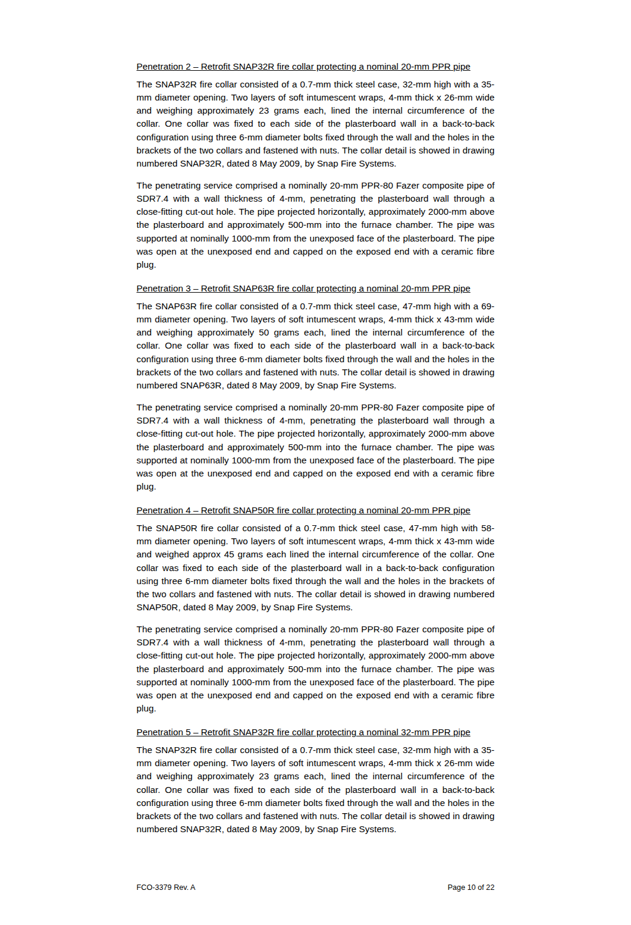Penetration 2 – Retrofit SNAP32R fire collar protecting a nominal 20-mm PPR pipe
The SNAP32R fire collar consisted of a 0.7-mm thick steel case, 32-mm high with a 35-mm diameter opening. Two layers of soft intumescent wraps, 4-mm thick x 26-mm wide and weighing approximately 23 grams each, lined the internal circumference of the collar. One collar was fixed to each side of the plasterboard wall in a back-to-back configuration using three 6-mm diameter bolts fixed through the wall and the holes in the brackets of the two collars and fastened with nuts. The collar detail is showed in drawing numbered SNAP32R, dated 8 May 2009, by Snap Fire Systems.
The penetrating service comprised a nominally 20-mm PPR-80 Fazer composite pipe of SDR7.4 with a wall thickness of 4-mm, penetrating the plasterboard wall through a close-fitting cut-out hole. The pipe projected horizontally, approximately 2000-mm above the plasterboard and approximately 500-mm into the furnace chamber. The pipe was supported at nominally 1000-mm from the unexposed face of the plasterboard. The pipe was open at the unexposed end and capped on the exposed end with a ceramic fibre plug.
Penetration 3 – Retrofit SNAP63R fire collar protecting a nominal 20-mm PPR pipe
The SNAP63R fire collar consisted of a 0.7-mm thick steel case, 47-mm high with a 69-mm diameter opening. Two layers of soft intumescent wraps, 4-mm thick x 43-mm wide and weighing approximately 50 grams each, lined the internal circumference of the collar. One collar was fixed to each side of the plasterboard wall in a back-to-back configuration using three 6-mm diameter bolts fixed through the wall and the holes in the brackets of the two collars and fastened with nuts. The collar detail is showed in drawing numbered SNAP63R, dated 8 May 2009, by Snap Fire Systems.
The penetrating service comprised a nominally 20-mm PPR-80 Fazer composite pipe of SDR7.4 with a wall thickness of 4-mm, penetrating the plasterboard wall through a close-fitting cut-out hole. The pipe projected horizontally, approximately 2000-mm above the plasterboard and approximately 500-mm into the furnace chamber. The pipe was supported at nominally 1000-mm from the unexposed face of the plasterboard. The pipe was open at the unexposed end and capped on the exposed end with a ceramic fibre plug.
Penetration 4 – Retrofit SNAP50R fire collar protecting a nominal 20-mm PPR pipe
The SNAP50R fire collar consisted of a 0.7-mm thick steel case, 47-mm high with 58-mm diameter opening. Two layers of soft intumescent wraps, 4-mm thick x 43-mm wide and weighed approx 45 grams each lined the internal circumference of the collar. One collar was fixed to each side of the plasterboard wall in a back-to-back configuration using three 6-mm diameter bolts fixed through the wall and the holes in the brackets of the two collars and fastened with nuts. The collar detail is showed in drawing numbered SNAP50R, dated 8 May 2009, by Snap Fire Systems.
The penetrating service comprised a nominally 20-mm PPR-80 Fazer composite pipe of SDR7.4 with a wall thickness of 4-mm, penetrating the plasterboard wall through a close-fitting cut-out hole. The pipe projected horizontally, approximately 2000-mm above the plasterboard and approximately 500-mm into the furnace chamber. The pipe was supported at nominally 1000-mm from the unexposed face of the plasterboard. The pipe was open at the unexposed end and capped on the exposed end with a ceramic fibre plug.
Penetration 5 – Retrofit SNAP32R fire collar protecting a nominal 32-mm PPR pipe
The SNAP32R fire collar consisted of a 0.7-mm thick steel case, 32-mm high with a 35-mm diameter opening. Two layers of soft intumescent wraps, 4-mm thick x 26-mm wide and weighing approximately 23 grams each, lined the internal circumference of the collar. One collar was fixed to each side of the plasterboard wall in a back-to-back configuration using three 6-mm diameter bolts fixed through the wall and the holes in the brackets of the two collars and fastened with nuts. The collar detail is showed in drawing numbered SNAP32R, dated 8 May 2009, by Snap Fire Systems.
FCO-3379 Rev. A
Page 10 of 22